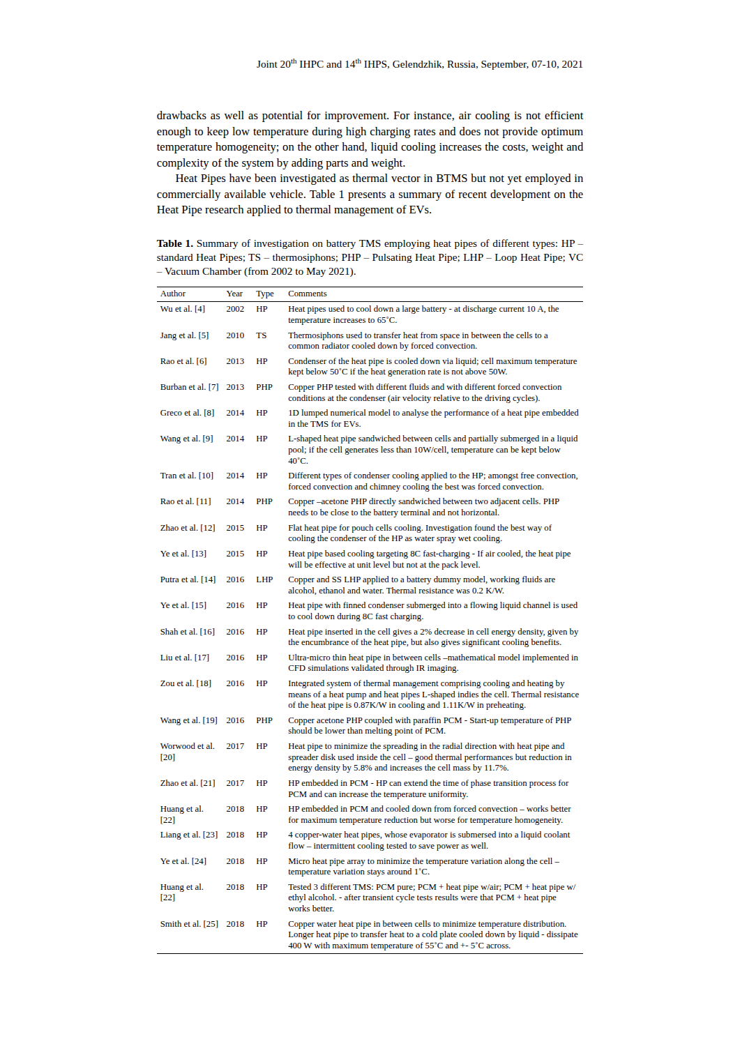Joint 20th IHPC and 14th IHPS, Gelendzhik, Russia, September, 07-10, 2021
drawbacks as well as potential for improvement. For instance, air cooling is not efficient enough to keep low temperature during high charging rates and does not provide optimum temperature homogeneity; on the other hand, liquid cooling increases the costs, weight and complexity of the system by adding parts and weight.
Heat Pipes have been investigated as thermal vector in BTMS but not yet employed in commercially available vehicle. Table 1 presents a summary of recent development on the Heat Pipe research applied to thermal management of EVs.
Table 1. Summary of investigation on battery TMS employing heat pipes of different types: HP – standard Heat Pipes; TS – thermosiphons; PHP – Pulsating Heat Pipe; LHP – Loop Heat Pipe; VC – Vacuum Chamber (from 2002 to May 2021).
| Author | Year | Type | Comments |
| --- | --- | --- | --- |
| Wu et al. [4] | 2002 | HP | Heat pipes used to cool down a large battery - at discharge current 10 A, the temperature increases to 65˚C. |
| Jang et al. [5] | 2010 | TS | Thermosiphons used to transfer heat from space in between the cells to a common radiator cooled down by forced convection. |
| Rao et al. [6] | 2013 | HP | Condenser of the heat pipe is cooled down via liquid; cell maximum temperature kept below 50˚C if the heat generation rate is not above 50W. |
| Burban et al. [7] | 2013 | PHP | Copper PHP tested with different fluids and with different forced convection conditions at the condenser (air velocity relative to the driving cycles). |
| Greco et al. [8] | 2014 | HP | 1D lumped numerical model to analyse the performance of a heat pipe embedded in the TMS for EVs. |
| Wang et al. [9] | 2014 | HP | L-shaped heat pipe sandwiched between cells and partially submerged in a liquid pool; if the cell generates less than 10W/cell, temperature can be kept below 40˚C. |
| Tran et al. [10] | 2014 | HP | Different types of condenser cooling applied to the HP; amongst free convection, forced convection and chimney cooling the best was forced convection. |
| Rao et al. [11] | 2014 | PHP | Copper –acetone PHP directly sandwiched between two adjacent cells. PHP needs to be close to the battery terminal and not horizontal. |
| Zhao et al. [12] | 2015 | HP | Flat heat pipe for pouch cells cooling. Investigation found the best way of cooling the condenser of the HP as water spray wet cooling. |
| Ye et al. [13] | 2015 | HP | Heat pipe based cooling targeting 8C fast-charging - If air cooled, the heat pipe will be effective at unit level but not at the pack level. |
| Putra et al. [14] | 2016 | LHP | Copper and SS LHP applied to a battery dummy model, working fluids are alcohol, ethanol and water. Thermal resistance was 0.2 K/W. |
| Ye et al. [15] | 2016 | HP | Heat pipe with finned condenser submerged into a flowing liquid channel is used to cool down during 8C fast charging. |
| Shah et al. [16] | 2016 | HP | Heat pipe inserted in the cell gives a 2% decrease in cell energy density, given by the encumbrance of the heat pipe, but also gives significant cooling benefits. |
| Liu et al. [17] | 2016 | HP | Ultra-micro thin heat pipe in between cells –mathematical model implemented in CFD simulations validated through IR imaging. |
| Zou et al. [18] | 2016 | HP | Integrated system of thermal management comprising cooling and heating by means of a heat pump and heat pipes L-shaped indies the cell. Thermal resistance of the heat pipe is 0.87K/W in cooling and 1.11K/W in preheating. |
| Wang et al. [19] | 2016 | PHP | Copper acetone PHP coupled with paraffin PCM - Start-up temperature of PHP should be lower than melting point of PCM. |
| Worwood et al. [20] | 2017 | HP | Heat pipe to minimize the spreading in the radial direction with heat pipe and spreader disk used inside the cell – good thermal performances but reduction in energy density by 5.8% and increases the cell mass by 11.7%. |
| Zhao et al. [21] | 2017 | HP | HP embedded in PCM - HP can extend the time of phase transition process for PCM and can increase the temperature uniformity. |
| Huang et al. [22] | 2018 | HP | HP embedded in PCM and cooled down from forced convection – works better for maximum temperature reduction but worse for temperature homogeneity. |
| Liang et al. [23] | 2018 | HP | 4 copper-water heat pipes, whose evaporator is submersed into a liquid coolant flow – intermittent cooling tested to save power as well. |
| Ye et al. [24] | 2018 | HP | Micro heat pipe array to minimize the temperature variation along the cell – temperature variation stays around 1˚C. |
| Huang et al. [22] | 2018 | HP | Tested 3 different TMS: PCM pure; PCM + heat pipe w/air; PCM + heat pipe w/ ethyl alcohol. - after transient cycle tests results were that PCM + heat pipe works better. |
| Smith et al. [25] | 2018 | HP | Copper water heat pipe in between cells to minimize temperature distribution. Longer heat pipe to transfer heat to a cold plate cooled down by liquid - dissipate 400 W with maximum temperature of 55˚C and +- 5˚C across. |